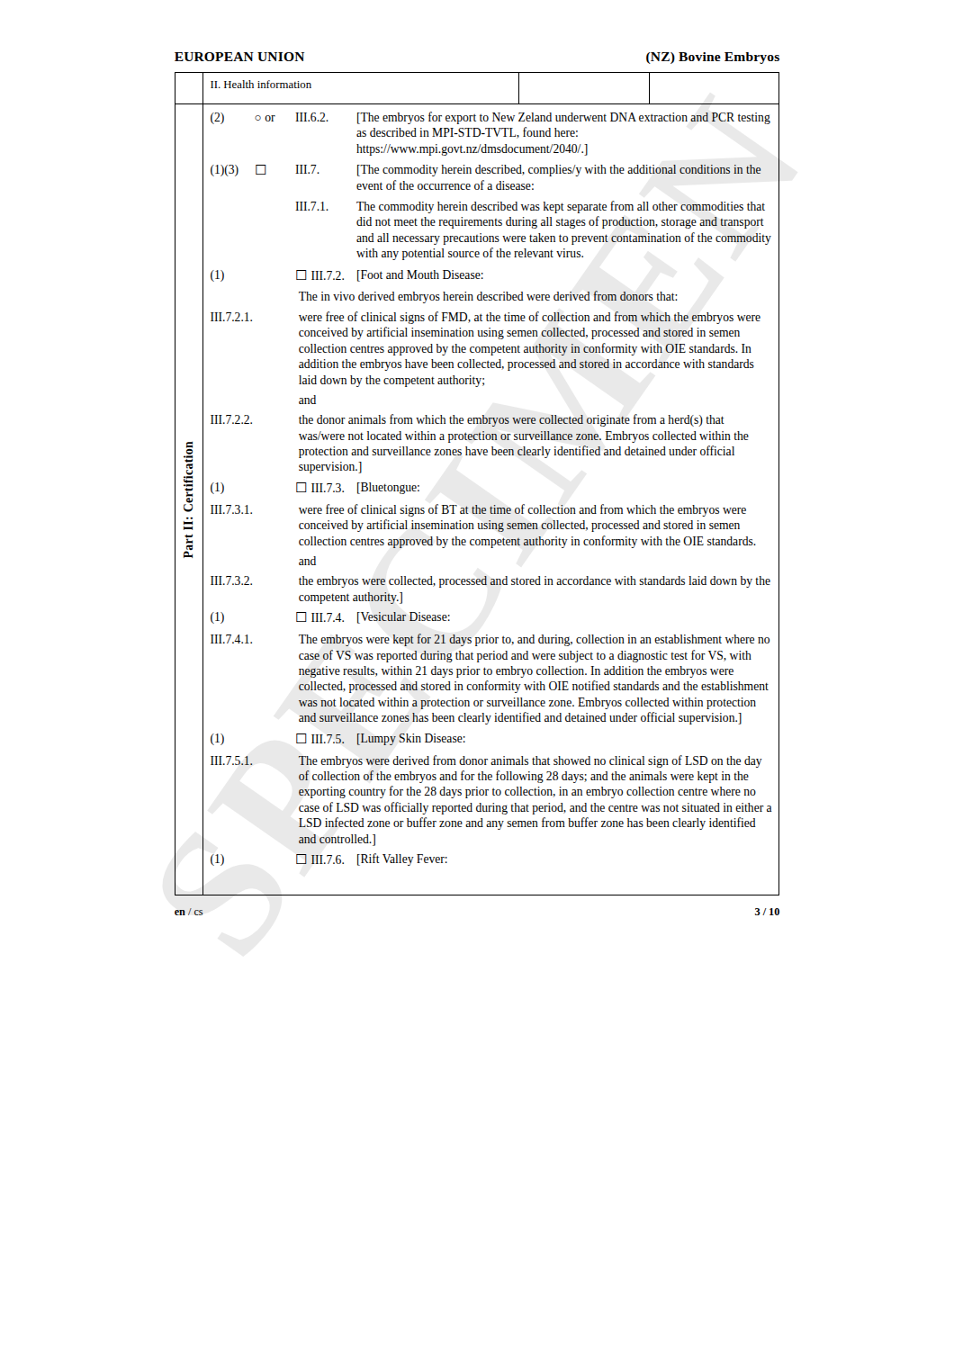EUROPEAN UNION
(NZ) Bovine Embryos
SPECIMEN
II. Health information
Part II: Certification
(2)
○ or
III.6.2.
[The embryos for export to New Zeland underwent DNA extraction and PCR testing as described in MPI-STD-TVTL, found here: https://www.mpi.govt.nz/dmsdocument/2040/.]
(1)(3)
III.7.
[The commodity herein described, complies/y with the additional conditions in the event of the occurrence of a disease:
III.7.1.
The commodity herein described was kept separate from all other commodities that did not meet the requirements during all stages of production, storage and transport and all necessary precautions were taken to prevent contamination of the commodity with any potential source of the relevant virus.
(1)
III.7.2.
[Foot and Mouth Disease:
The in vivo derived embryos herein described were derived from donors that:
III.7.2.1.
were free of clinical signs of FMD, at the time of collection and from which the embryos were conceived by artificial insemination using semen collected, processed and stored in semen collection centres approved by the competent authority in conformity with OIE standards. In addition the embryos have been collected, processed and stored in accordance with standards laid down by the competent authority;
and
III.7.2.2.
the donor animals from which the embryos were collected originate from a herd(s) that was/were not located within a protection or surveillance zone. Embryos collected within the protection and surveillance zones have been clearly identified and detained under official supervision.]
(1)
III.7.3.
[Bluetongue:
III.7.3.1.
were free of clinical signs of BT at the time of collection and from which the embryos were conceived by artificial insemination using semen collected, processed and stored in semen collection centres approved by the competent authority in conformity with the OIE standards.
and
III.7.3.2.
the embryos were collected, processed and stored in accordance with standards laid down by the competent authority.]
(1)
III.7.4.
[Vesicular Disease:
III.7.4.1.
The embryos were kept for 21 days prior to, and during, collection in an establishment where no case of VS was reported during that period and were subject to a diagnostic test for VS, with negative results, within 21 days prior to embryo collection. In addition the embryos were collected, processed and stored in conformity with OIE notified standards and the establishment was not located within a protection or surveillance zone. Embryos collected within protection and surveillance zones has been clearly identified and detained under official supervision.]
(1)
III.7.5.
[Lumpy Skin Disease:
III.7.5.1.
The embryos were derived from donor animals that showed no clinical sign of LSD on the day of collection of the embryos and for the following 28 days; and the animals were kept in the exporting country for the 28 days prior to collection, in an embryo collection centre where no case of LSD was officially reported during that period, and the centre was not situated in either a LSD infected zone or buffer zone and any semen from buffer zone has been clearly identified and controlled.]
(1)
III.7.6.
[Rift Valley Fever:
en / cs
3 / 10